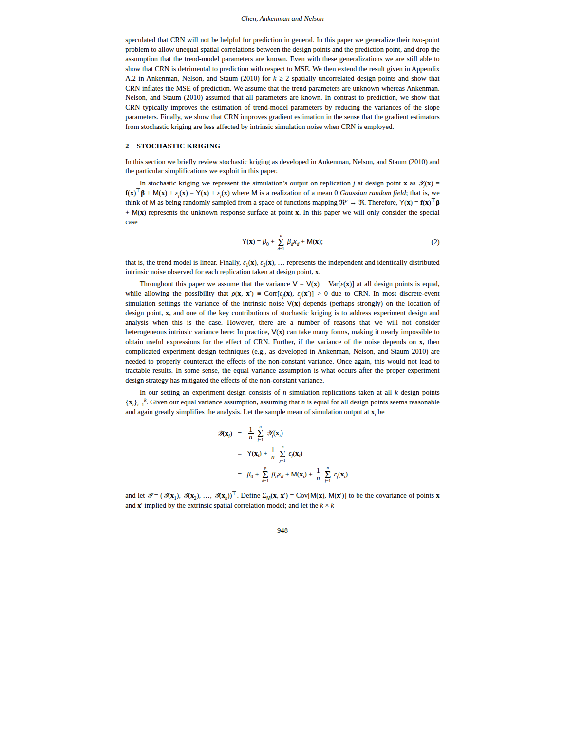Chen, Ankenman and Nelson
speculated that CRN will not be helpful for prediction in general. In this paper we generalize their two-point problem to allow unequal spatial correlations between the design points and the prediction point, and drop the assumption that the trend-model parameters are known. Even with these generalizations we are still able to show that CRN is detrimental to prediction with respect to MSE. We then extend the result given in Appendix A.2 in Ankenman, Nelson, and Staum (2010) for k ≥ 2 spatially uncorrelated design points and show that CRN inflates the MSE of prediction. We assume that the trend parameters are unknown whereas Ankenman, Nelson, and Staum (2010) assumed that all parameters are known. In contrast to prediction, we show that CRN typically improves the estimation of trend-model parameters by reducing the variances of the slope parameters. Finally, we show that CRN improves gradient estimation in the sense that the gradient estimators from stochastic kriging are less affected by intrinsic simulation noise when CRN is employed.
2 STOCHASTIC KRIGING
In this section we briefly review stochastic kriging as developed in Ankenman, Nelson, and Staum (2010) and the particular simplifications we exploit in this paper.
In stochastic kriging we represent the simulation’s output on replication j at design point x as 𝒴j(x) = f(x)⊤β + M(x) + εj(x) = Y(x) + εj(x) where M is a realization of a mean 0 Gaussian random field; that is, we think of M as being randomly sampled from a space of functions mapping ℜp → ℜ. Therefore, Y(x) = f(x)⊤β + M(x) represents the unknown response surface at point x. In this paper we will only consider the special case
Y(x) = β0 + pΣd=1 βdxd + M(x); (2)
that is, the trend model is linear. Finally, ε1(x), ε2(x), … represents the independent and identically distributed intrinsic noise observed for each replication taken at design point, x.
Throughout this paper we assume that the variance V = V(x) ≡ Var[ε(x)] at all design points is equal, while allowing the possibility that ρ(x, x′) ≡ Corr[εj(x), εj(x′)] > 0 due to CRN. In most discrete-event simulation settings the variance of the intrinsic noise V(x) depends (perhaps strongly) on the location of design point, x, and one of the key contributions of stochastic kriging is to address experiment design and analysis when this is the case. However, there are a number of reasons that we will not consider heterogeneous intrinsic variance here: In practice, V(x) can take many forms, making it nearly impossible to obtain useful expressions for the effect of CRN. Further, if the variance of the noise depends on x, then complicated experiment design techniques (e.g., as developed in Ankenman, Nelson, and Staum 2010) are needed to properly counteract the effects of the non-constant variance. Once again, this would not lead to tractable results. In some sense, the equal variance assumption is what occurs after the proper experiment design strategy has mitigated the effects of the non-constant variance.
In our setting an experiment design consists of n simulation replications taken at all k design points {xi}i=1k. Given our equal variance assumption, assuming that n is equal for all design points seems reasonable and again greatly simplifies the analysis. Let the sample mean of simulation output at xi be
| 𝒴̄ ( x i ) | = | 1 n n Σ j =1 𝒴 j ( x i ) |
| | = | Y ( x i ) + 1 n n Σ j =1 ε j ( x i ) |
| | = | β 0 + p Σ d =1 β d x d + M ( x i ) + 1 n n Σ j =1 ε j ( x i ) |
and let 𝒴̄ = (𝒴̄(x1), 𝒴̄(x2), …, 𝒴̄(xk))⊤. Define ΣM(x, x′) = Cov[M(x), M(x′)] to be the covariance of points x and x′ implied by the extrinsic spatial correlation model; and let the k × k
948